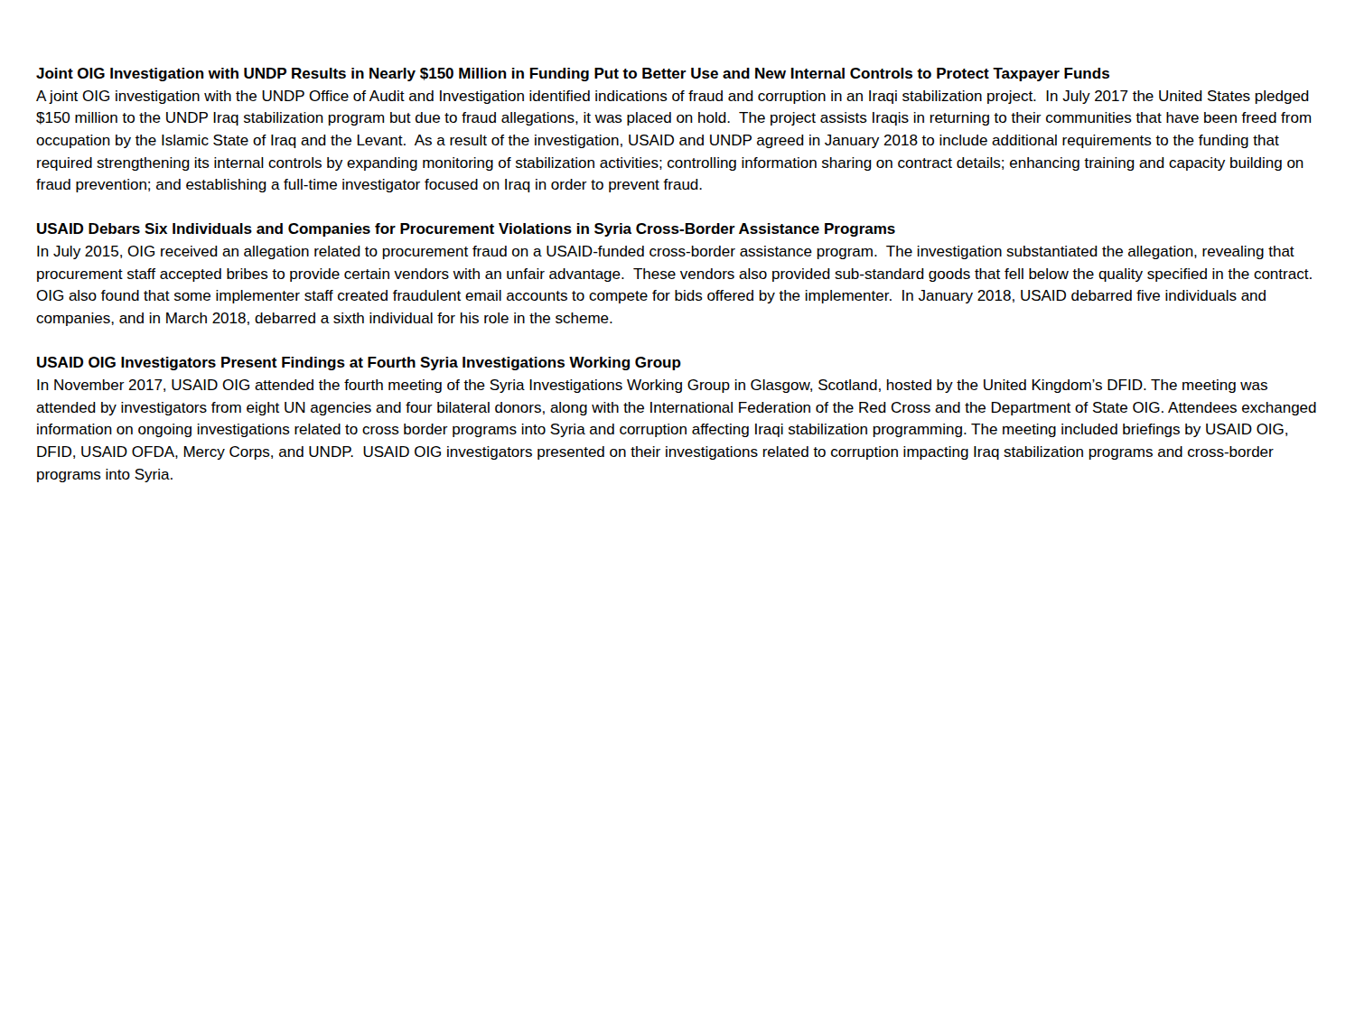Joint OIG Investigation with UNDP Results in Nearly $150 Million in Funding Put to Better Use and New Internal Controls to Protect Taxpayer Funds
A joint OIG investigation with the UNDP Office of Audit and Investigation identified indications of fraud and corruption in an Iraqi stabilization project. In July 2017 the United States pledged $150 million to the UNDP Iraq stabilization program but due to fraud allegations, it was placed on hold. The project assists Iraqis in returning to their communities that have been freed from occupation by the Islamic State of Iraq and the Levant. As a result of the investigation, USAID and UNDP agreed in January 2018 to include additional requirements to the funding that required strengthening its internal controls by expanding monitoring of stabilization activities; controlling information sharing on contract details; enhancing training and capacity building on fraud prevention; and establishing a full-time investigator focused on Iraq in order to prevent fraud.
USAID Debars Six Individuals and Companies for Procurement Violations in Syria Cross-Border Assistance Programs
In July 2015, OIG received an allegation related to procurement fraud on a USAID-funded cross-border assistance program. The investigation substantiated the allegation, revealing that procurement staff accepted bribes to provide certain vendors with an unfair advantage. These vendors also provided sub-standard goods that fell below the quality specified in the contract. OIG also found that some implementer staff created fraudulent email accounts to compete for bids offered by the implementer. In January 2018, USAID debarred five individuals and companies, and in March 2018, debarred a sixth individual for his role in the scheme.
USAID OIG Investigators Present Findings at Fourth Syria Investigations Working Group
In November 2017, USAID OIG attended the fourth meeting of the Syria Investigations Working Group in Glasgow, Scotland, hosted by the United Kingdom’s DFID. The meeting was attended by investigators from eight UN agencies and four bilateral donors, along with the International Federation of the Red Cross and the Department of State OIG. Attendees exchanged information on ongoing investigations related to cross border programs into Syria and corruption affecting Iraqi stabilization programming. The meeting included briefings by USAID OIG, DFID, USAID OFDA, Mercy Corps, and UNDP. USAID OIG investigators presented on their investigations related to corruption impacting Iraq stabilization programs and cross-border programs into Syria.